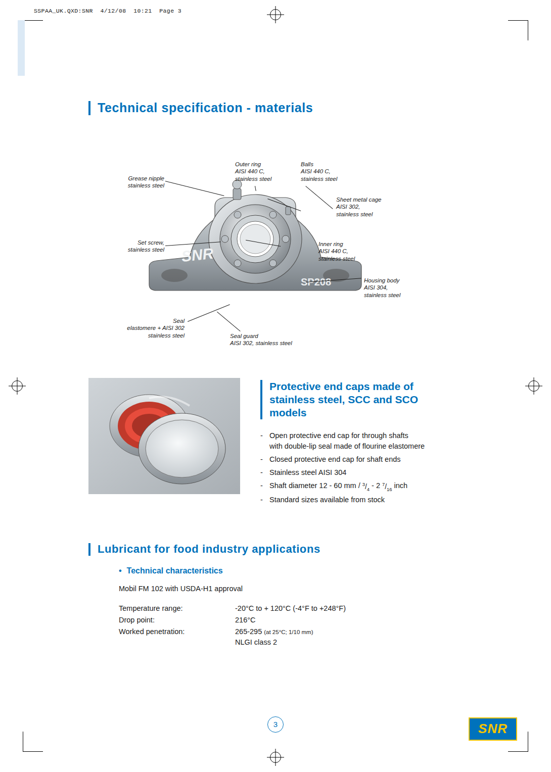SSPAA_UK.QXD:SNR 4/12/08 10:21 Page 3
Technical specification - materials
Grease nipple
stainless steel
Set screw,
stainless steel
Seal
elastomere + AISI 302
stainless steel
Outer ring
AISI 440 C,
stainless steel
Balls
AISI 440 C,
stainless steel
Sheet metal cage
AISI 302,
stainless steel
Inner ring
AISI 440 C,
stainless steel
Housing body
AISI 304,
stainless steel
Seal guard
AISI 302, stainless steel
Protective end caps made of
stainless steel, SCC and SCO
models
Open protective end cap for through shafts
with double-lip seal made of flourine elastomere
Closed protective end cap for shaft ends
Stainless steel AISI 304
Shaft diameter 12 - 60 mm / 3/4 - 2 7/16 inch
Standard sizes available from stock
Lubricant for food industry applications
Technical characteristics
Mobil FM 102 with USDA-H1 approval
| Temperature range: | -20°C to + 120°C (-4°F to +248°F) |
| Drop point: | 216°C |
| Worked penetration: | 265-295 (at 25°C; 1/10 mm) NLGI class 2 |
3
SNR